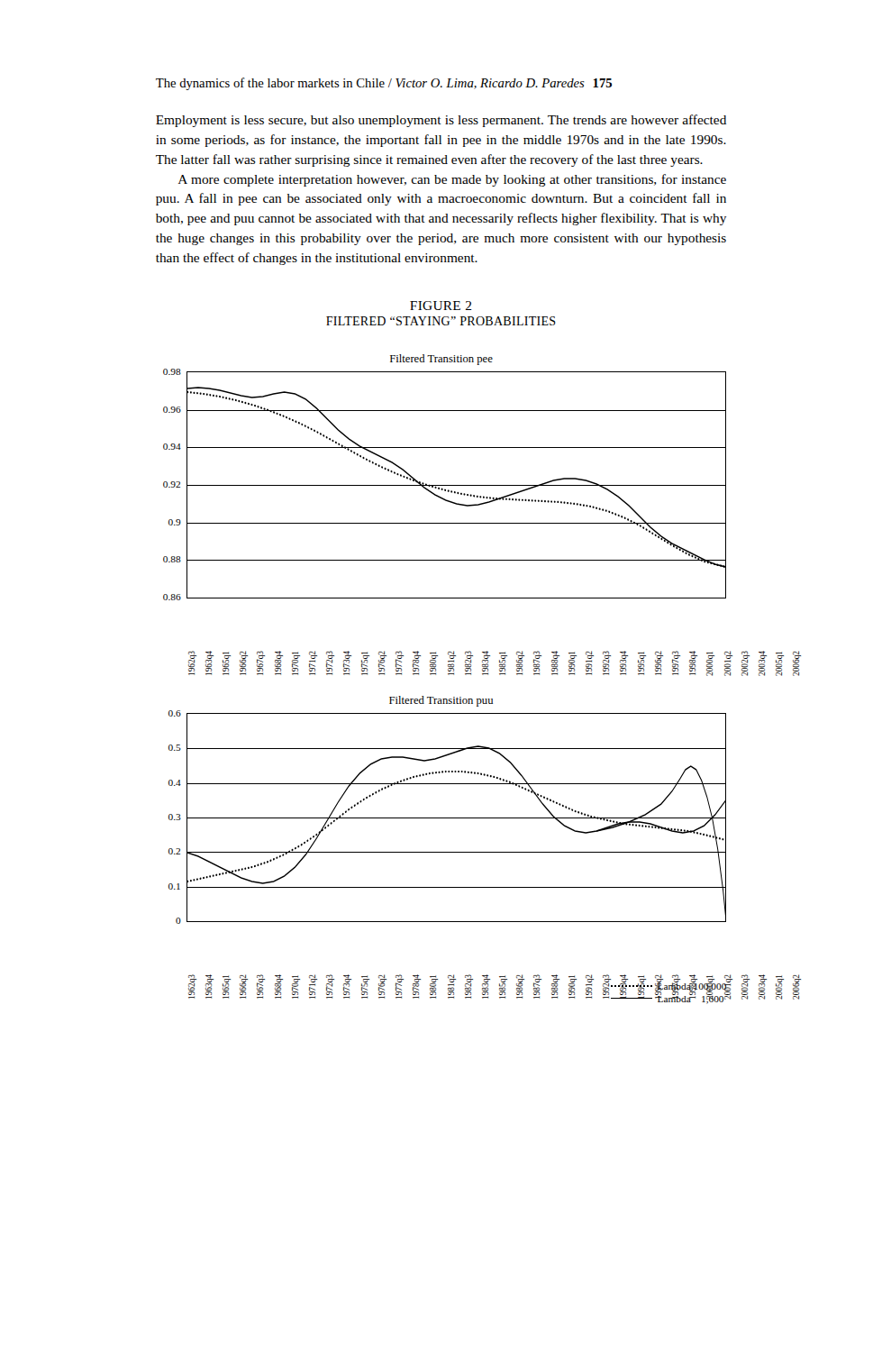The dynamics of the labor markets in Chile / Victor O. Lima, Ricardo D. Paredes 175
Employment is less secure, but also unemployment is less permanent. The trends are however affected in some periods, as for instance, the important fall in pee in the middle 1970s and in the late 1990s. The latter fall was rather surprising since it remained even after the recovery of the last three years.
A more complete interpretation however, can be made by looking at other transitions, for instance puu. A fall in pee can be associated only with a macroeconomic downturn. But a coincident fall in both, pee and puu cannot be associated with that and necessarily reflects higher flexibility. That is why the huge changes in this probability over the period, are much more consistent with our hypothesis than the effect of changes in the institutional environment.
FIGURE 2 FILTERED “STAYING” PROBABILITIES
Filtered Transition pee
0.98 0.96 0.94 0.92 0.9 0.88 0.86
1962q3 1963q4 1965q1 1966q2 1967q3 1968q4 1970q1 1971q2 1972q3 1973q4 1975q1 1976q2 1977q3 1978q4 1980q1 1981q2 1982q3 1983q4 1985q1 1986q2 1987q3 1988q4 1990q1 1991q2 1992q3 1993q4 1995q1 1996q2 1997q3 1998q4 2000q1 2001q2 2002q3 2003q4 2005q1 2006q2
Filtered Transition puu
0.6 0.5 0.4 0.3 0.2 0.1 0
1962q3 1963q4 1965q1 1966q2 1967q3 1968q4 1970q1 1971q2 1972q3 1973q4 1975q1 1976q2 1977q3 1978q4 1980q1 1981q2 1982q3 1983q4 1985q1 1986q2 1987q3 1988q4 1990q1 1991q2 1992q3 1993q4 1995q1 1996q2 1997q3 1998q4 2000q1 2001q2 2002q3 2003q4 2005q1 2006q2
Lambda 100,000
Lambda 1,600